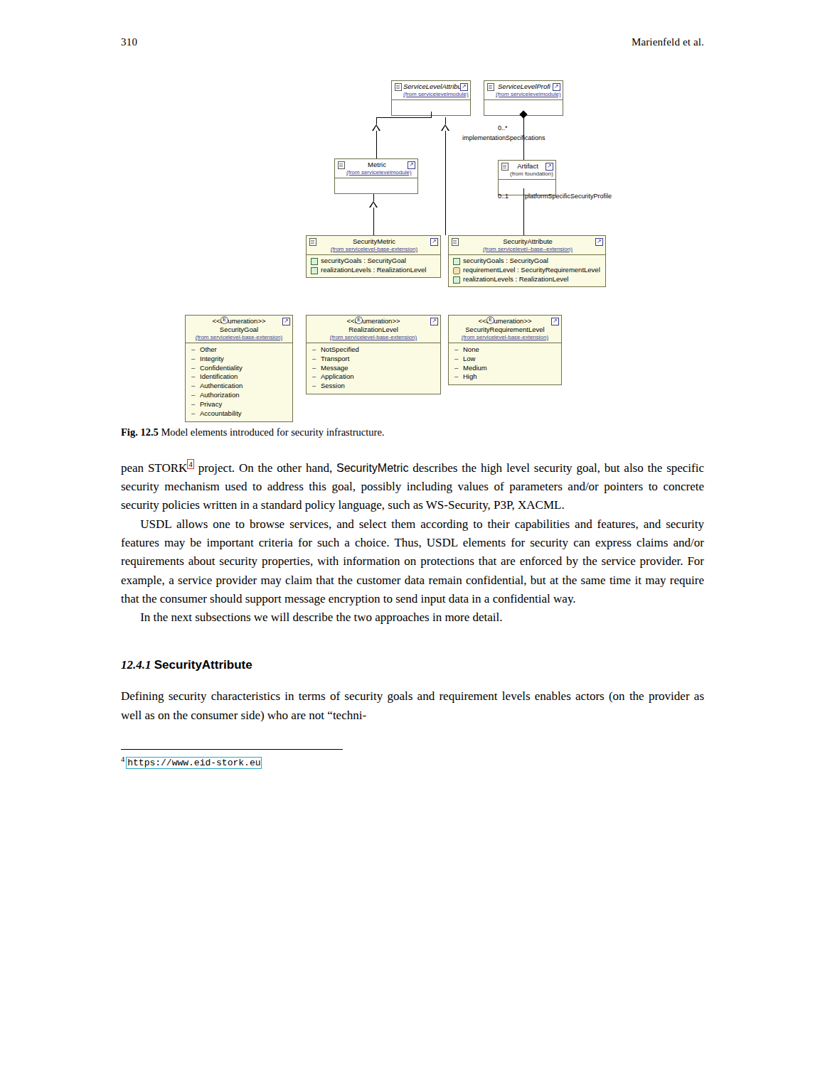310 Marienfeld et al.
ServiceLevelAttribu (from servicelevelmodule)
ServiceLevelProfi (from servicelevelmodule)
Metric (from servicelevelmodule)
Artifact (from foundation)
SecurityMetric (from servicelevel-base-extension)
securityGoals : SecurityGoal realizationLevels : RealizationLevel
SecurityAttribute (from servicelevel–base–extension)
securityGoals : SecurityGoal requirementLevel : SecurityRequirementLevel realizationLevels : RealizationLevel
<<enumeration>> SecurityGoal (from servicelevel-base-extension)
Other
Integrity
Confidentiality
Identification
Authentication
Authorization
Privacy
Accountability
<<enumeration>> RealizationLevel (from servicelevel-base-extension)
NotSpecified
Transport
Message
Application
Session
<<enumeration>> SecurityRequirementLevel (from servicelevel-base-extension)
None
Low
Medium
High
0..*
implementationSpecifications
0..1
platformSpecificSecurityProfile
Fig. 12.5 Model elements introduced for security infrastructure.
pean STORK4 project. On the other hand, SecurityMetric describes the high level security goal, but also the specific security mechanism used to address this goal, possibly including values of parameters and/or pointers to concrete security policies written in a standard policy language, such as WS-Security, P3P, XACML.
USDL allows one to browse services, and select them according to their capabilities and features, and security features may be important criteria for such a choice. Thus, USDL elements for security can express claims and/or requirements about security properties, with information on protections that are enforced by the service provider. For example, a service provider may claim that the customer data remain confidential, but at the same time it may require that the consumer should support message encryption to send input data in a confidential way.
In the next subsections we will describe the two approaches in more detail.
12.4.1 SecurityAttribute
Defining security characteristics in terms of security goals and requirement levels enables actors (on the provider as well as on the consumer side) who are not “techni-
4 https://www.eid-stork.eu